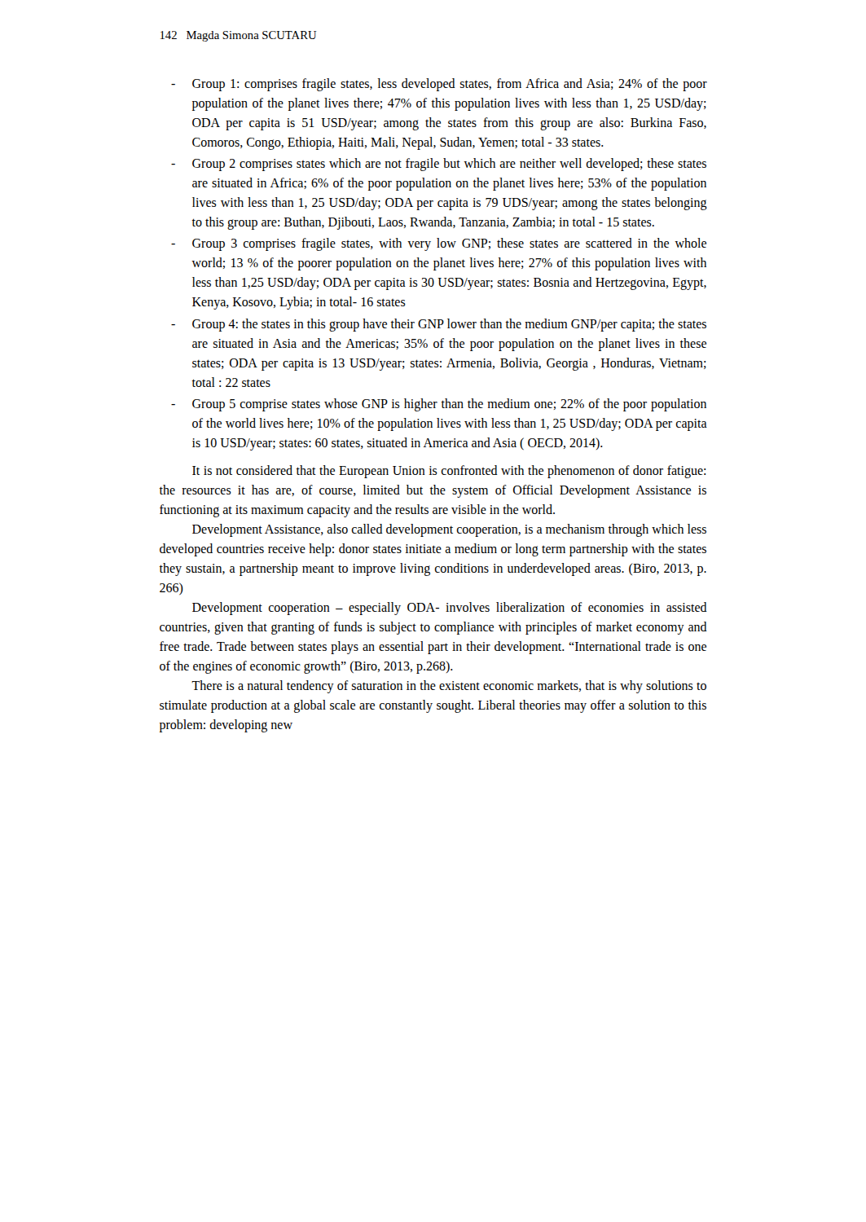142 Magda Simona SCUTARU
Group 1: comprises fragile states, less developed states, from Africa and Asia; 24% of the poor population of the planet lives there; 47% of this population lives with less than 1, 25 USD/day; ODA per capita is 51 USD/year; among the states from this group are also: Burkina Faso, Comoros, Congo, Ethiopia, Haiti, Mali, Nepal, Sudan, Yemen; total - 33 states.
Group 2 comprises states which are not fragile but which are neither well developed; these states are situated in Africa; 6% of the poor population on the planet lives here; 53% of the population lives with less than 1, 25 USD/day; ODA per capita is 79 UDS/year; among the states belonging to this group are: Buthan, Djibouti, Laos, Rwanda, Tanzania, Zambia; in total - 15 states.
Group 3 comprises fragile states, with very low GNP; these states are scattered in the whole world; 13 % of the poorer population on the planet lives here; 27% of this population lives with less than 1,25 USD/day; ODA per capita is 30 USD/year; states: Bosnia and Hertzegovina, Egypt, Kenya, Kosovo, Lybia; in total- 16 states
Group 4: the states in this group have their GNP lower than the medium GNP/per capita; the states are situated in Asia and the Americas; 35% of the poor population on the planet lives in these states; ODA per capita is 13 USD/year; states: Armenia, Bolivia, Georgia , Honduras, Vietnam; total : 22 states
Group 5 comprise states whose GNP is higher than the medium one; 22% of the poor population of the world lives here; 10% of the population lives with less than 1, 25 USD/day; ODA per capita is 10 USD/year; states: 60 states, situated in America and Asia ( OECD, 2014).
It is not considered that the European Union is confronted with the phenomenon of donor fatigue: the resources it has are, of course, limited but the system of Official Development Assistance is functioning at its maximum capacity and the results are visible in the world.
Development Assistance, also called development cooperation, is a mechanism through which less developed countries receive help: donor states initiate a medium or long term partnership with the states they sustain, a partnership meant to improve living conditions in underdeveloped areas. (Biro, 2013, p. 266)
Development cooperation – especially ODA- involves liberalization of economies in assisted countries, given that granting of funds is subject to compliance with principles of market economy and free trade. Trade between states plays an essential part in their development. “International trade is one of the engines of economic growth” (Biro, 2013, p.268).
There is a natural tendency of saturation in the existent economic markets, that is why solutions to stimulate production at a global scale are constantly sought. Liberal theories may offer a solution to this problem: developing new